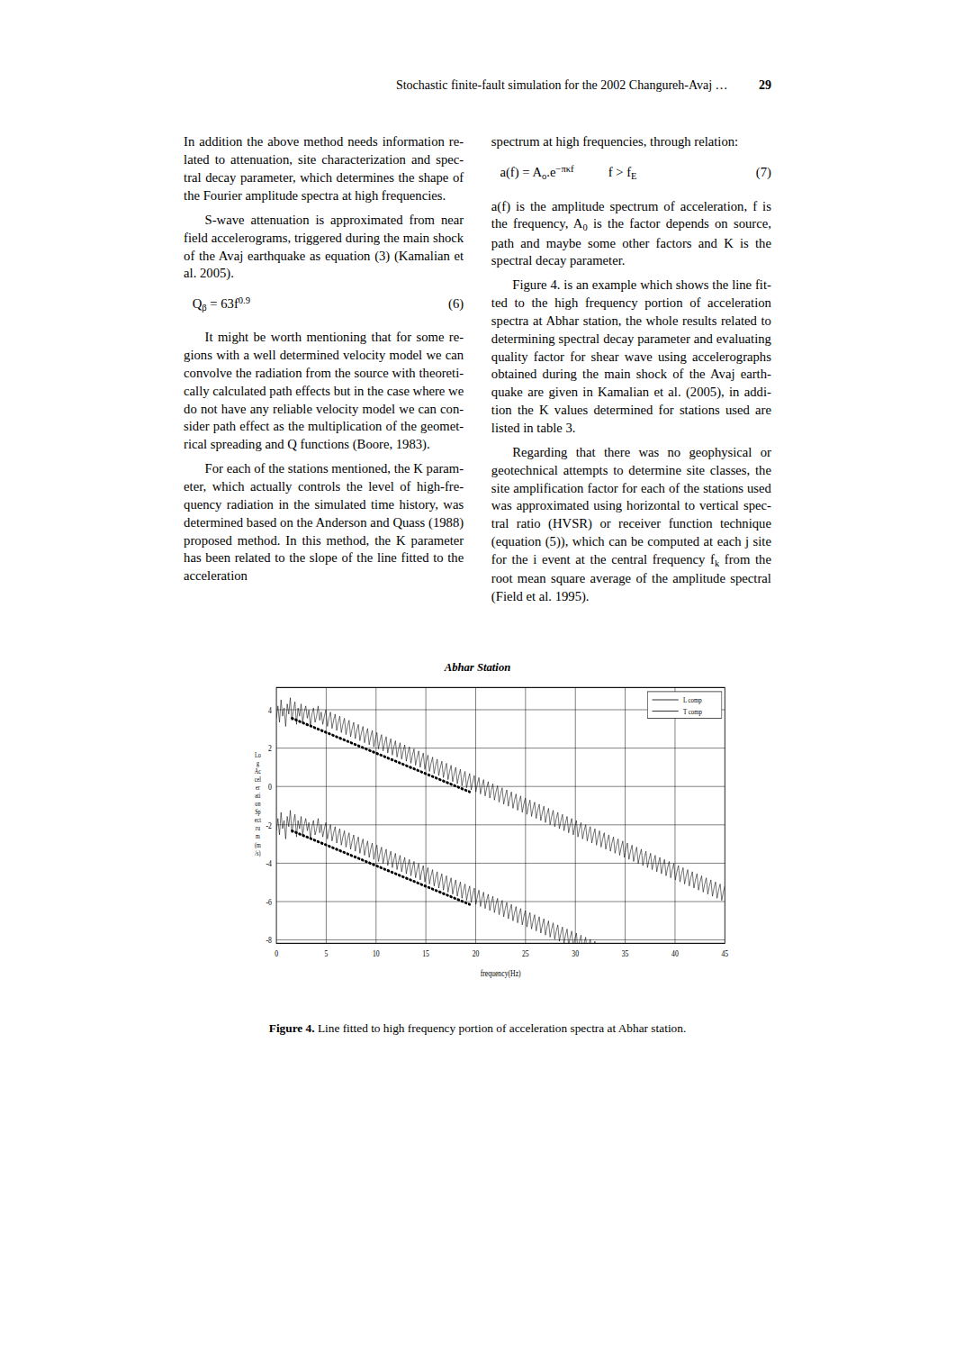Stochastic finite-fault simulation for the 2002 Changureh-Avaj … 29
In addition the above method needs information related to attenuation, site characterization and spectral decay parameter, which determines the shape of the Fourier amplitude spectra at high frequencies.
S-wave attenuation is approximated from near field accelerograms, triggered during the main shock of the Avaj earthquake as equation (3) (Kamalian et al. 2005).
Qβ = 63f0.9 (6)
It might be worth mentioning that for some regions with a well determined velocity model we can convolve the radiation from the source with theoretically calculated path effects but in the case where we do not have any reliable velocity model we can consider path effect as the multiplication of the geometrical spreading and Q functions (Boore, 1983).
For each of the stations mentioned, the K parameter, which actually controls the level of high-frequency radiation in the simulated time history, was determined based on the Anderson and Quass (1988) proposed method. In this method, the K parameter has been related to the slope of the line fitted to the acceleration
spectrum at high frequencies, through relation:
a(f) = Ao.e−πκf f > fE (7)
a(f) is the amplitude spectrum of acceleration, f is the frequency, A0 is the factor depends on source, path and maybe some other factors and K is the spectral decay parameter.
Figure 4. is an example which shows the line fitted to the high frequency portion of acceleration spectra at Abhar station, the whole results related to determining spectral decay parameter and evaluating quality factor for shear wave using accelerographs obtained during the main shock of the Avaj earthquake are given in Kamalian et al. (2005), in addition the K values determined for stations used are listed in table 3.
Regarding that there was no geophysical or geotechnical attempts to determine site classes, the site amplification factor for each of the stations used was approximated using horizontal to vertical spectral ratio (HVSR) or receiver function technique (equation (5)), which can be computed at each j site for the i event at the central frequency fk from the root mean square average of the amplitude spectral (Field et al. 1995).
Abhar Station
0 5 10 15 20 25 30 35 40 45 4 2 0 -2 -4 -6 -8 Lo g Ac cel er ati on Sp ect ru m (m /s) frequency(Hz) L comp T comp
Figure 4. Line fitted to high frequency portion of acceleration spectra at Abhar station.